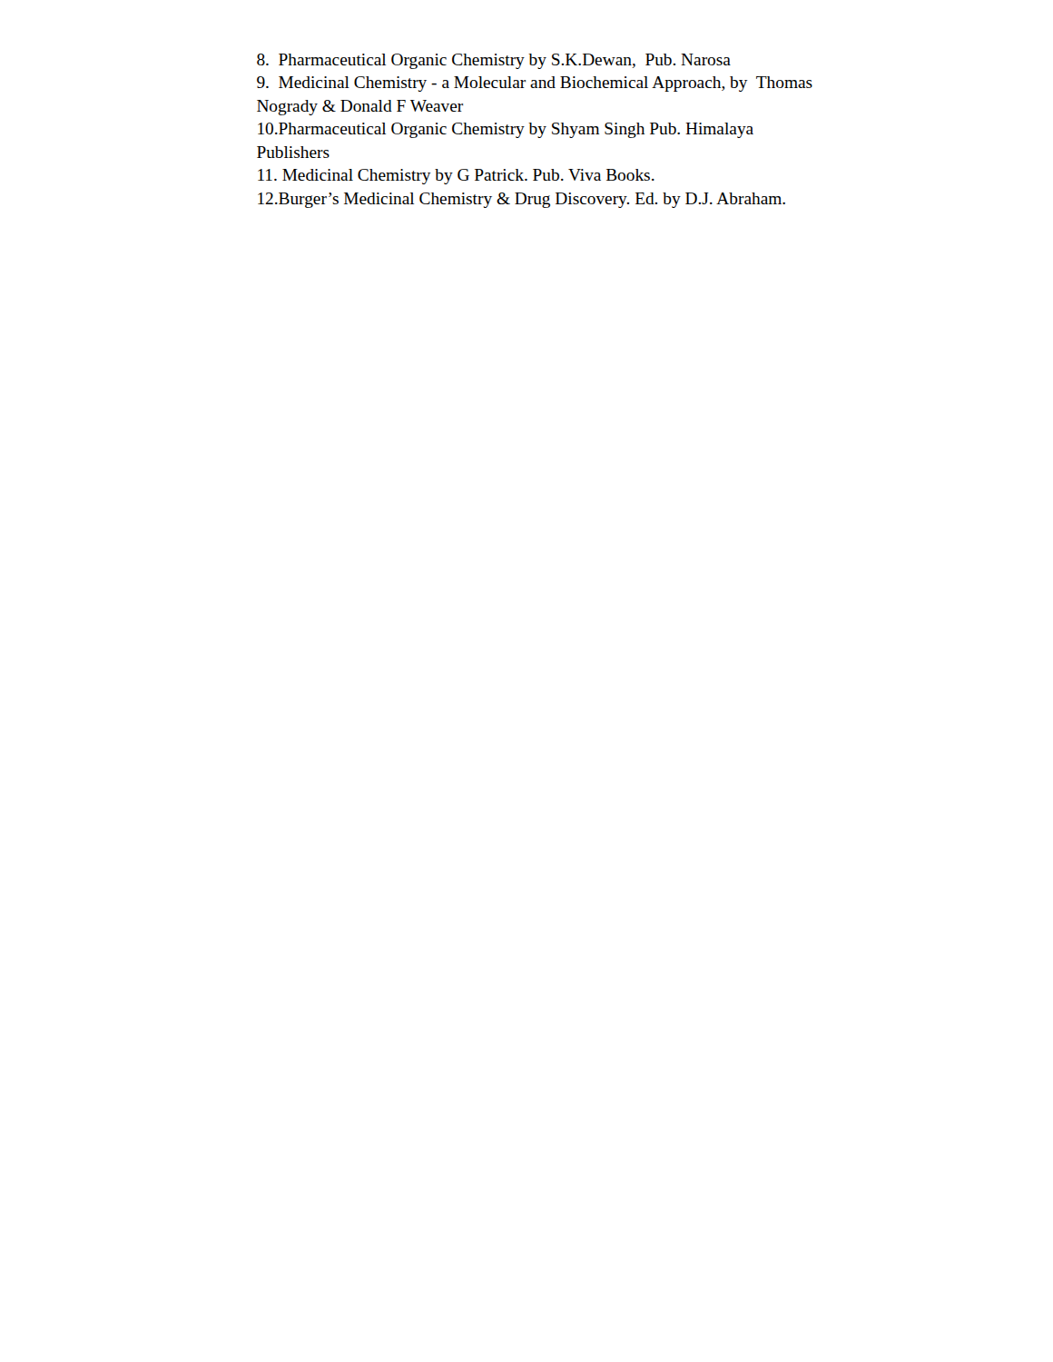8. Pharmaceutical Organic Chemistry by S.K.Dewan, Pub. Narosa
9. Medicinal Chemistry - a Molecular and Biochemical Approach, by Thomas Nogrady & Donald F Weaver
10. Pharmaceutical Organic Chemistry by Shyam Singh Pub. Himalaya Publishers
11. Medicinal Chemistry by G Patrick. Pub. Viva Books.
12. Burger’s Medicinal Chemistry & Drug Discovery. Ed. by D.J. Abraham.